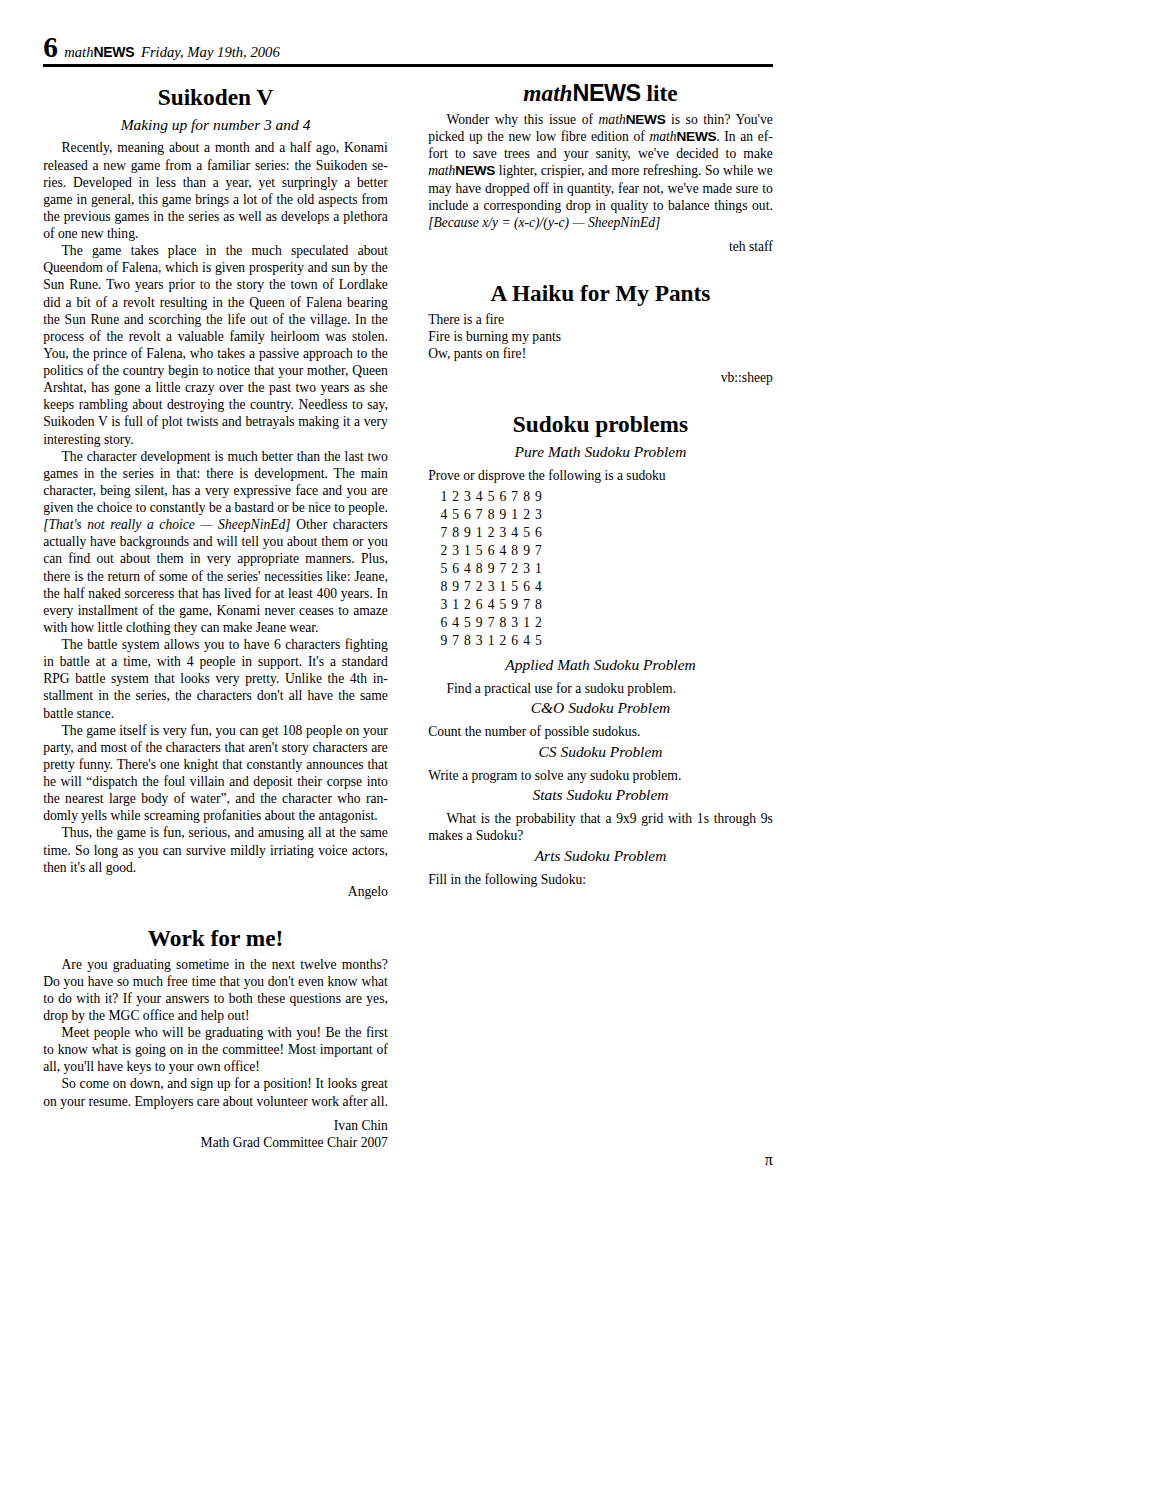6 math NEWS Friday, May 19th, 2006
Suikoden V
Making up for number 3 and 4
Recently, meaning about a month and a half ago, Konami released a new game from a familiar series: the Suikoden series. Developed in less than a year, yet surpringly a better game in general, this game brings a lot of the old aspects from the previous games in the series as well as develops a plethora of one new thing.
The game takes place in the much speculated about Queendom of Falena, which is given prosperity and sun by the Sun Rune. Two years prior to the story the town of Lordlake did a bit of a revolt resulting in the Queen of Falena bearing the Sun Rune and scorching the life out of the village. In the process of the revolt a valuable family heirloom was stolen. You, the prince of Falena, who takes a passive approach to the politics of the country begin to notice that your mother, Queen Arshtat, has gone a little crazy over the past two years as she keeps rambling about destroying the country. Needless to say, Suikoden V is full of plot twists and betrayals making it a very interesting story.
The character development is much better than the last two games in the series in that: there is development. The main character, being silent, has a very expressive face and you are given the choice to constantly be a bastard or be nice to people. [That's not really a choice — SheepNinEd] Other characters actually have backgrounds and will tell you about them or you can find out about them in very appropriate manners. Plus, there is the return of some of the series' necessities like: Jeane, the half naked sorceress that has lived for at least 400 years. In every installment of the game, Konami never ceases to amaze with how little clothing they can make Jeane wear.
The battle system allows you to have 6 characters fighting in battle at a time, with 4 people in support. It's a standard RPG battle system that looks very pretty. Unlike the 4th installment in the series, the characters don't all have the same battle stance.
The game itself is very fun, you can get 108 people on your party, and most of the characters that aren't story characters are pretty funny. There's one knight that constantly announces that he will “dispatch the foul villain and deposit their corpse into the nearest large body of water”, and the character who randomly yells while screaming profanities about the antagonist.
Thus, the game is fun, serious, and amusing all at the same time. So long as you can survive mildly irriating voice actors, then it's all good.
Angelo
Work for me!
Are you graduating sometime in the next twelve months? Do you have so much free time that you don't even know what to do with it? If your answers to both these questions are yes, drop by the MGC office and help out!
Meet people who will be graduating with you! Be the first to know what is going on in the committee! Most important of all, you'll have keys to your own office!
So come on down, and sign up for a position! It looks great on your resume. Employers care about volunteer work after all.
Ivan Chin Math Grad Committee Chair 2007
math NEWS lite
Wonder why this issue of math NEWS is so thin? You've picked up the new low fibre edition of math NEWS. In an effort to save trees and your sanity, we've decided to make math NEWS lighter, crispier, and more refreshing. So while we may have dropped off in quantity, fear not, we've made sure to include a corresponding drop in quality to balance things out. [Because x/y = (x-c)/(y-c) — SheepNinEd]
teh staff
A Haiku for My Pants
There is a fire
Fire is burning my pants
Ow, pants on fire!
vb::sheep
Sudoku problems
Pure Math Sudoku Problem
Prove or disprove the following is a sudoku
1 2 3 4 5 6 7 8 9
4 5 6 7 8 9 1 2 3
7 8 9 1 2 3 4 5 6
2 3 1 5 6 4 8 9 7
5 6 4 8 9 7 2 3 1
8 9 7 2 3 1 5 6 4
3 1 2 6 4 5 9 7 8
6 4 5 9 7 8 3 1 2
9 7 8 3 1 2 6 4 5
Applied Math Sudoku Problem
Find a practical use for a sudoku problem.
C&O Sudoku Problem
Count the number of possible sudokus.
CS Sudoku Problem
Write a program to solve any sudoku problem.
Stats Sudoku Problem
What is the probability that a 9x9 grid with 1s through 9s makes a Sudoku?
Arts Sudoku Problem
Fill in the following Sudoku:
π